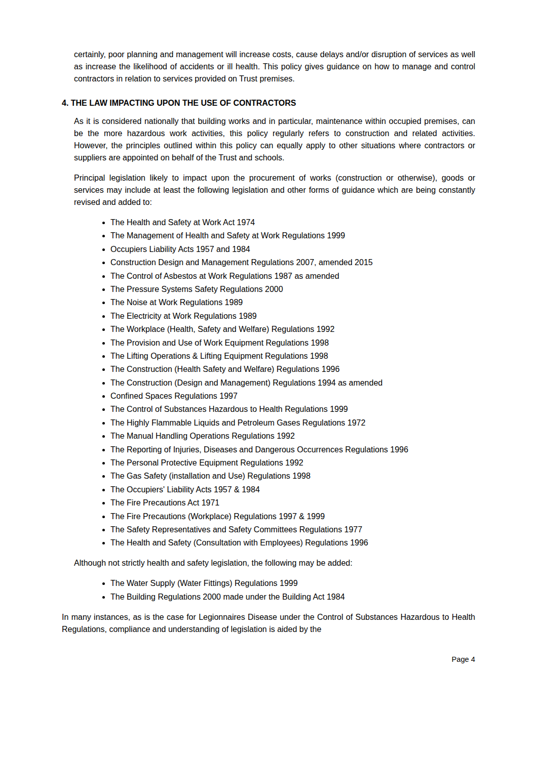certainly, poor planning and management will increase costs, cause delays and/or disruption of services as well as increase the likelihood of accidents or ill health. This policy gives guidance on how to manage and control contractors in relation to services provided on Trust premises.
4. THE LAW IMPACTING UPON THE USE OF CONTRACTORS
As it is considered nationally that building works and in particular, maintenance within occupied premises, can be the more hazardous work activities, this policy regularly refers to construction and related activities. However, the principles outlined within this policy can equally apply to other situations where contractors or suppliers are appointed on behalf of the Trust and schools.
Principal legislation likely to impact upon the procurement of works (construction or otherwise), goods or services may include at least the following legislation and other forms of guidance which are being constantly revised and added to:
The Health and Safety at Work Act 1974
The Management of Health and Safety at Work Regulations 1999
Occupiers Liability Acts 1957 and 1984
Construction Design and Management Regulations 2007, amended 2015
The Control of Asbestos at Work Regulations 1987 as amended
The Pressure Systems Safety Regulations 2000
The Noise at Work Regulations 1989
The Electricity at Work Regulations 1989
The Workplace (Health, Safety and Welfare) Regulations 1992
The Provision and Use of Work Equipment Regulations 1998
The Lifting Operations & Lifting Equipment Regulations 1998
The Construction (Health Safety and Welfare) Regulations 1996
The Construction (Design and Management) Regulations 1994 as amended
Confined Spaces Regulations 1997
The Control of Substances Hazardous to Health Regulations 1999
The Highly Flammable Liquids and Petroleum Gases Regulations 1972
The Manual Handling Operations Regulations 1992
The Reporting of Injuries, Diseases and Dangerous Occurrences Regulations 1996
The Personal Protective Equipment Regulations 1992
The Gas Safety (installation and Use) Regulations 1998
The Occupiers' Liability Acts 1957 & 1984
The Fire Precautions Act 1971
The Fire Precautions (Workplace) Regulations 1997 & 1999
The Safety Representatives and Safety Committees Regulations 1977
The Health and Safety (Consultation with Employees) Regulations 1996
Although not strictly health and safety legislation, the following may be added:
The Water Supply (Water Fittings) Regulations 1999
The Building Regulations 2000 made under the Building Act 1984
In many instances, as is the case for Legionnaires Disease under the Control of Substances Hazardous to Health Regulations, compliance and understanding of legislation is aided by the
Page 4